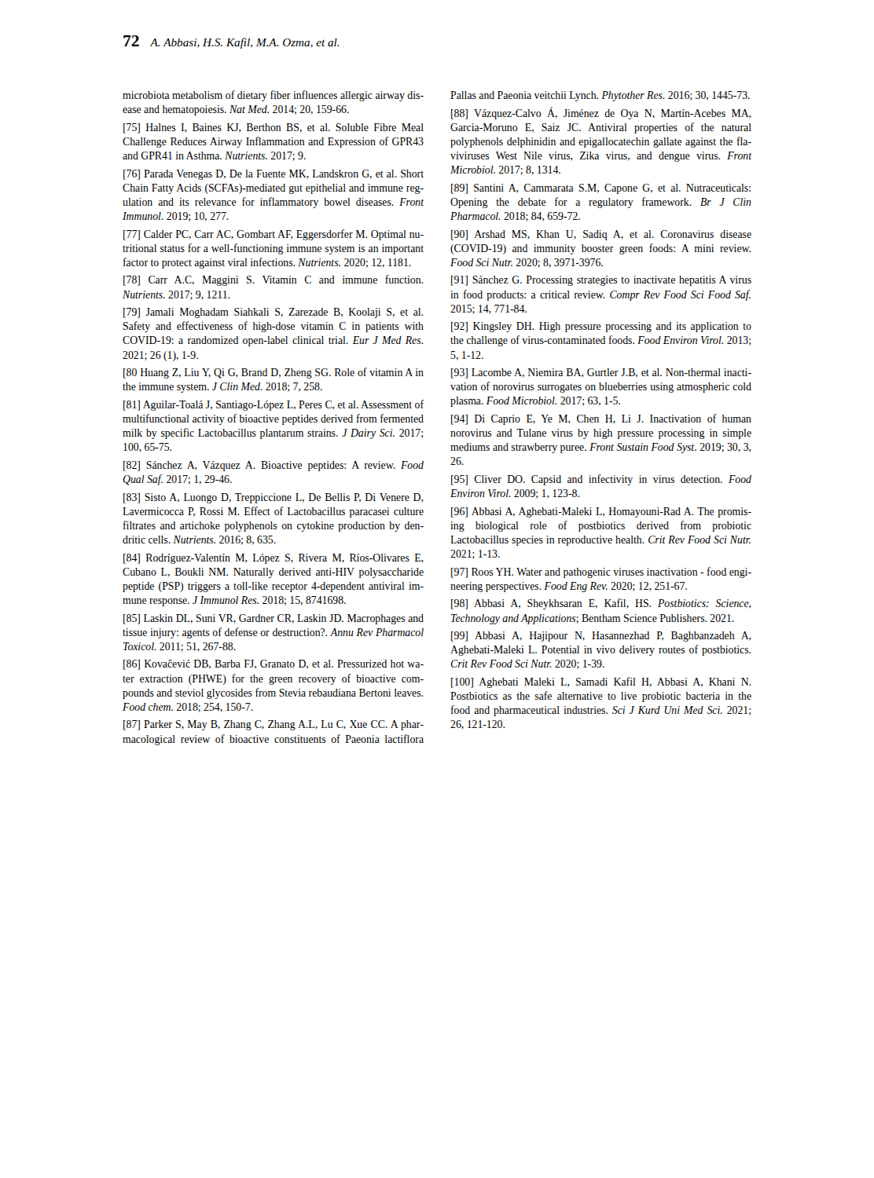72 A. Abbasi, H.S. Kafil, M.A. Ozma, et al.
microbiota metabolism of dietary fiber influences allergic airway disease and hematopoiesis. Nat Med. 2014; 20, 159-66.
[75] Halnes I, Baines KJ, Berthon BS, et al. Soluble Fibre Meal Challenge Reduces Airway Inflammation and Expression of GPR43 and GPR41 in Asthma. Nutrients. 2017; 9.
[76] Parada Venegas D, De la Fuente MK, Landskron G, et al. Short Chain Fatty Acids (SCFAs)-mediated gut epithelial and immune regulation and its relevance for inflammatory bowel diseases. Front Immunol. 2019; 10, 277.
[77] Calder PC, Carr AC, Gombart AF, Eggersdorfer M. Optimal nutritional status for a well-functioning immune system is an important factor to protect against viral infections. Nutrients. 2020; 12, 1181.
[78] Carr A.C, Maggini S. Vitamin C and immune function. Nutrients. 2017; 9, 1211.
[79] Jamali Moghadam Siahkali S, Zarezade B, Koolaji S, et al. Safety and effectiveness of high-dose vitamin C in patients with COVID-19: a randomized open-label clinical trial. Eur J Med Res. 2021; 26 (1), 1-9.
[80 Huang Z, Liu Y, Qi G, Brand D, Zheng SG. Role of vitamin A in the immune system. J Clin Med. 2018; 7, 258.
[81] Aguilar-Toalá J, Santiago-López L, Peres C, et al. Assessment of multifunctional activity of bioactive peptides derived from fermented milk by specific Lactobacillus plantarum strains. J Dairy Sci. 2017; 100, 65-75.
[82] Sánchez A, Vázquez A. Bioactive peptides: A review. Food Qual Saf. 2017; 1, 29-46.
[83] Sisto A, Luongo D, Treppiccione L, De Bellis P, Di Venere D, Lavermicocca P, Rossi M. Effect of Lactobacillus paracasei culture filtrates and artichoke polyphenols on cytokine production by dendritic cells. Nutrients. 2016; 8, 635.
[84] Rodríguez-Valentín M, López S, Rivera M, Ríos-Olivares E, Cubano L, Boukli NM. Naturally derived anti-HIV polysaccharide peptide (PSP) triggers a toll-like receptor 4-dependent antiviral immune response. J Immunol Res. 2018; 15, 8741698.
[85] Laskin DL, Suni VR, Gardner CR, Laskin JD. Macrophages and tissue injury: agents of defense or destruction?. Annu Rev Pharmacol Toxicol. 2011; 51, 267-88.
[86] Kovaĉević DB, Barba FJ, Granato D, et al. Pressurized hot water extraction (PHWE) for the green recovery of bioactive compounds and steviol glycosides from Stevia rebaudiana Bertoni leaves. Food chem. 2018; 254, 150-7.
[87] Parker S, May B, Zhang C, Zhang A.L, Lu C, Xue CC. A pharmacological review of bioactive constituents of Paeonia lactiflora Pallas and Paeonia veitchii Lynch. Phytother Res. 2016; 30, 1445-73.
[88] Vázquez-Calvo Á, Jiménez de Oya N, Martín-Acebes MA, Garcia-Moruno E, Saiz JC. Antiviral properties of the natural polyphenols delphinidin and epigallocatechin gallate against the flaviviruses West Nile virus, Zika virus, and dengue virus. Front Microbiol. 2017; 8, 1314.
[89] Santini A, Cammarata S.M, Capone G, et al. Nutraceuticals: Opening the debate for a regulatory framework. Br J Clin Pharmacol. 2018; 84, 659-72.
[90] Arshad MS, Khan U, Sadiq A, et al. Coronavirus disease (COVID-19) and immunity booster green foods: A mini review. Food Sci Nutr. 2020; 8, 3971-3976.
[91] Sánchez G. Processing strategies to inactivate hepatitis A virus in food products: a critical review. Compr Rev Food Sci Food Saf. 2015; 14, 771-84.
[92] Kingsley DH. High pressure processing and its application to the challenge of virus-contaminated foods. Food Environ Virol. 2013; 5, 1-12.
[93] Lacombe A, Niemira BA, Gurtler J.B, et al. Non-thermal inactivation of norovirus surrogates on blueberries using atmospheric cold plasma. Food Microbiol. 2017; 63, 1-5.
[94] Di Caprio E, Ye M, Chen H, Li J. Inactivation of human norovirus and Tulane virus by high pressure processing in simple mediums and strawberry puree. Front Sustain Food Syst. 2019; 30, 3, 26.
[95] Cliver DO. Capsid and infectivity in virus detection. Food Environ Virol. 2009; 1, 123-8.
[96] Abbasi A, Aghebati-Maleki L, Homayouni-Rad A. The promising biological role of postbiotics derived from probiotic Lactobacillus species in reproductive health. Crit Rev Food Sci Nutr. 2021; 1-13.
[97] Roos YH. Water and pathogenic viruses inactivation - food engineering perspectives. Food Eng Rev. 2020; 12, 251-67.
[98] Abbasi A, Sheykhsaran E, Kafil, HS. Postbiotics: Science, Technology and Applications; Bentham Science Publishers. 2021.
[99] Abbasi A, Hajipour N, Hasannezhad P, Baghbanzadeh A, Aghebati-Maleki L. Potential in vivo delivery routes of postbiotics. Crit Rev Food Sci Nutr. 2020; 1-39.
[100] Aghebati Maleki L, Samadi Kafil H, Abbasi A, Khani N. Postbiotics as the safe alternative to live probiotic bacteria in the food and pharmaceutical industries. Sci J Kurd Uni Med Sci. 2021; 26, 121-120.